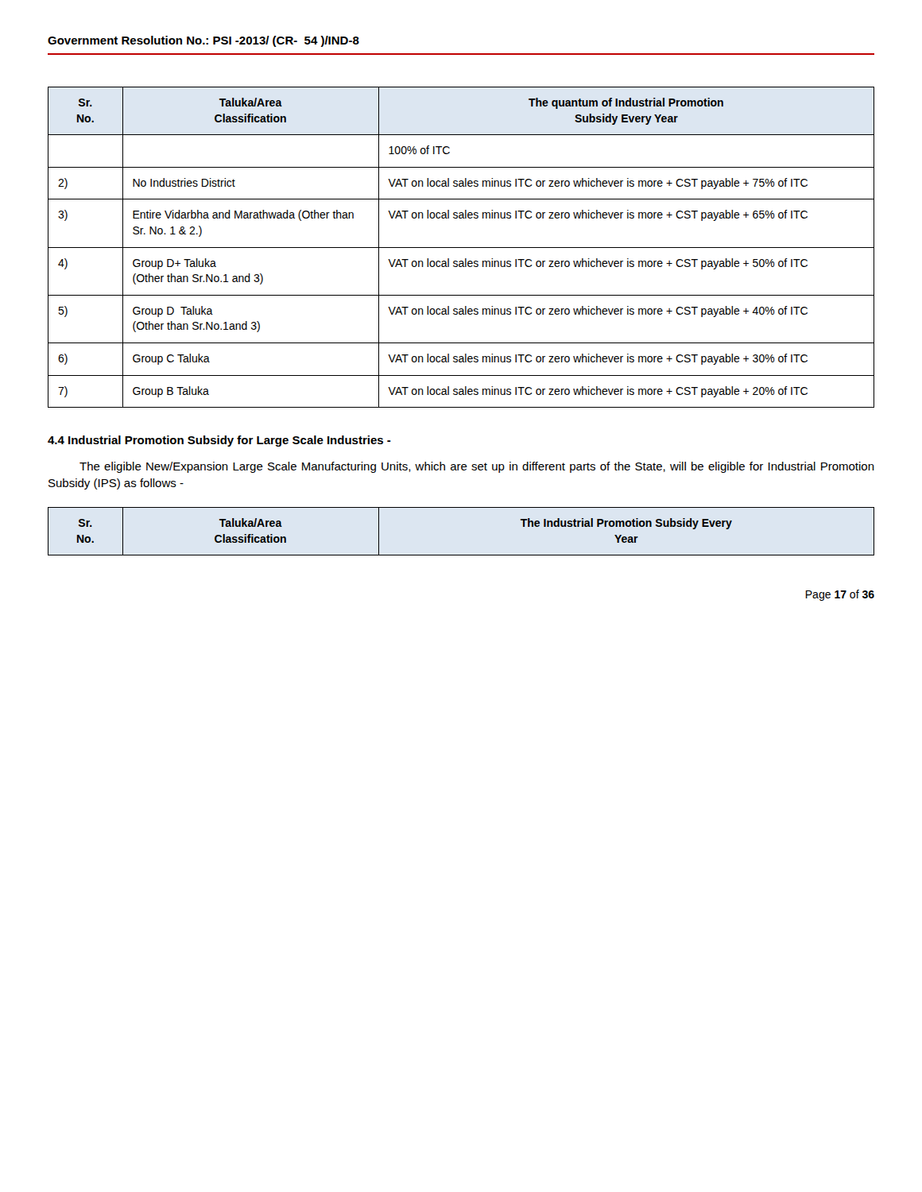Government Resolution No.: PSI -2013/ (CR- 54 )/IND-8
| Sr. No. | Taluka/Area Classification | The quantum of Industrial Promotion Subsidy Every Year |
| --- | --- | --- |
| | | 100% of ITC |
| 2) | No Industries District | VAT on local sales minus ITC or zero whichever is more + CST payable + 75% of ITC |
| 3) | Entire Vidarbha and Marathwada (Other than Sr. No. 1 & 2.) | VAT on local sales minus ITC or zero whichever is more + CST payable + 65% of ITC |
| 4) | Group D+ Taluka (Other than Sr.No.1 and 3) | VAT on local sales minus ITC or zero whichever is more + CST payable + 50% of ITC |
| 5) | Group D Taluka (Other than Sr.No.1and 3) | VAT on local sales minus ITC or zero whichever is more + CST payable + 40% of ITC |
| 6) | Group C Taluka | VAT on local sales minus ITC or zero whichever is more + CST payable + 30% of ITC |
| 7) | Group B Taluka | VAT on local sales minus ITC or zero whichever is more + CST payable + 20% of ITC |
4.4 Industrial Promotion Subsidy for Large Scale Industries -
The eligible New/Expansion Large Scale Manufacturing Units, which are set up in different parts of the State, will be eligible for Industrial Promotion Subsidy (IPS) as follows -
| Sr. No. | Taluka/Area Classification | The Industrial Promotion Subsidy Every Year |
| --- | --- | --- |
Page 17 of 36